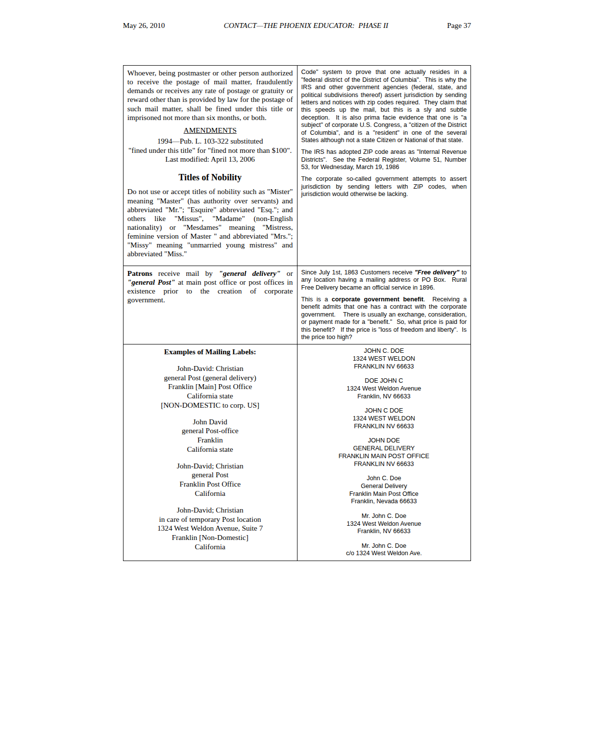May 26, 2010
CONTACT—THE PHOENIX EDUCATOR: PHASE II
Page 37
| Whoever, being postmaster or other person authorized to receive the postage of mail matter, fraudulently demands or receives any rate of postage or gratuity or reward other than is provided by law for the postage of such mail matter, shall be fined under this title or imprisoned not more than six months, or both. AMENDMENTS 1994—Pub. L. 103-322 substituted "fined under this title" for "fined not more than $100". Last modified: April 13, 2006 Titles of Nobility Do not use or accept titles of nobility such as "Mister" meaning "Master" (has authority over servants) and abbreviated "Mr."; "Esquire" abbreviated "Esq."; and others like "Missus", "Madame" (non-English nationality) or "Mesdames" meaning "Mistress, feminine version of Master " and abbreviated "Mrs."; "Missy" meaning "unmarried young mistress" and abbreviated "Miss." | Code" system to prove that one actually resides in a "federal district of the District of Columbia". This is why the IRS and other government agencies (federal, state, and political subdivisions thereof) assert jurisdiction by sending letters and notices with zip codes required. They claim that this speeds up the mail, but this is a sly and subtle deception. It is also prima facie evidence that one is "a subject" of corporate U.S. Congress, a "citizen of the District of Columbia", and is a "resident" in one of the several States although not a state Citizen or National of that state. The IRS has adopted ZIP code areas as "Internal Revenue Districts". See the Federal Register, Volume 51, Number 53, for Wednesday, March 19, 1986 The corporate so-called government attempts to assert jurisdiction by sending letters with ZIP codes, when jurisdiction would otherwise be lacking. |
| Patrons receive mail by "general delivery" or "general Post" at main post office or post offices in existence prior to the creation of corporate government. | Since July 1st, 1863 Customers receive "Free delivery" to any location having a mailing address or PO Box. Rural Free Delivery became an official service in 1896. This is a corporate government benefit . Receiving a benefit admits that one has a contract with the corporate government. There is usually an exchange, consideration, or payment made for a "benefit." So, what price is paid for this benefit? If the price is "loss of freedom and liberty". Is the price too high? |
| Examples of Mailing Labels: John-David: Christian general Post (general delivery) Franklin [Main] Post Office California state [NON-DOMESTIC to corp. US] John David general Post-office Franklin California state John-David; Christian general Post Franklin Post Office California John-David; Christian in care of temporary Post location 1324 West Weldon Avenue, Suite 7 Franklin [Non-Domestic] California | JOHN C. DOE 1324 WEST WELDON FRANKLIN NV 66633 DOE JOHN C 1324 West Weldon Avenue Franklin, NV 66633 JOHN C DOE 1324 WEST WELDON FRANKLIN NV 66633 JOHN DOE GENERAL DELIVERY FRANKLIN MAIN POST OFFICE FRANKLIN NV 66633 John C. Doe General Delivery Franklin Main Post Office Franklin, Nevada 66633 Mr. John C. Doe 1324 West Weldon Avenue Franklin, NV 66633 Mr. John C. Doe c/o 1324 West Weldon Ave. |